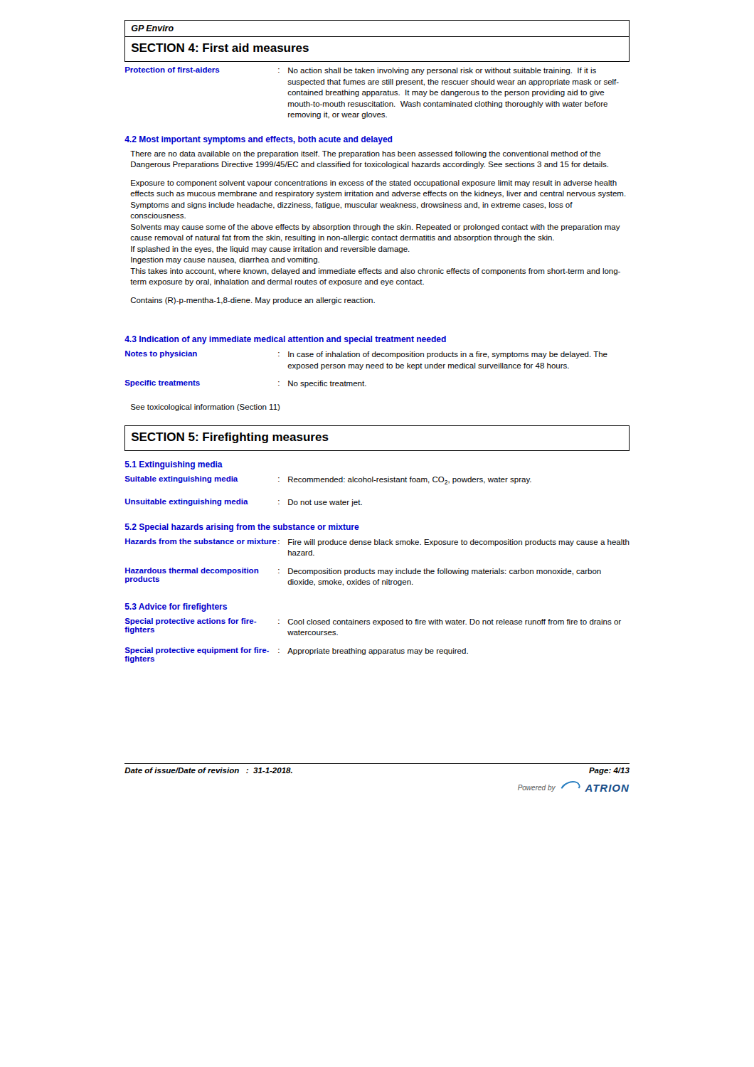GP Enviro
SECTION 4: First aid measures
| Protection of first-aiders | : | No action shall be taken involving any personal risk or without suitable training. If it is suspected that fumes are still present, the rescuer should wear an appropriate mask or self-contained breathing apparatus. It may be dangerous to the person providing aid to give mouth-to-mouth resuscitation. Wash contaminated clothing thoroughly with water before removing it, or wear gloves. |
4.2 Most important symptoms and effects, both acute and delayed
There are no data available on the preparation itself. The preparation has been assessed following the conventional method of the Dangerous Preparations Directive 1999/45/EC and classified for toxicological hazards accordingly. See sections 3 and 15 for details.
Exposure to component solvent vapour concentrations in excess of the stated occupational exposure limit may result in adverse health effects such as mucous membrane and respiratory system irritation and adverse effects on the kidneys, liver and central nervous system. Symptoms and signs include headache, dizziness, fatigue, muscular weakness, drowsiness and, in extreme cases, loss of consciousness.
Solvents may cause some of the above effects by absorption through the skin. Repeated or prolonged contact with the preparation may cause removal of natural fat from the skin, resulting in non-allergic contact dermatitis and absorption through the skin.
If splashed in the eyes, the liquid may cause irritation and reversible damage.
Ingestion may cause nausea, diarrhea and vomiting.
This takes into account, where known, delayed and immediate effects and also chronic effects of components from short-term and long-term exposure by oral, inhalation and dermal routes of exposure and eye contact.
Contains (R)-p-mentha-1,8-diene. May produce an allergic reaction.
4.3 Indication of any immediate medical attention and special treatment needed
| Notes to physician | : | In case of inhalation of decomposition products in a fire, symptoms may be delayed. The exposed person may need to be kept under medical surveillance for 48 hours. |
| Specific treatments | : | No specific treatment. |
See toxicological information (Section 11)
SECTION 5: Firefighting measures
5.1 Extinguishing media
| Suitable extinguishing media | : | Recommended: alcohol-resistant foam, CO 2 , powders, water spray. |
| Unsuitable extinguishing media | : | Do not use water jet. |
5.2 Special hazards arising from the substance or mixture
| Hazards from the substance or mixture | : | Fire will produce dense black smoke. Exposure to decomposition products may cause a health hazard. |
| Hazardous thermal decomposition products | : | Decomposition products may include the following materials: carbon monoxide, carbon dioxide, smoke, oxides of nitrogen. |
5.3 Advice for firefighters
| Special protective actions for fire-fighters | : | Cool closed containers exposed to fire with water. Do not release runoff from fire to drains or watercourses. |
| Special protective equipment for fire-fighters | : | Appropriate breathing apparatus may be required. |
Date of issue/Date of revision : 31-1-2018. Page: 4/13
Powered by ATRION